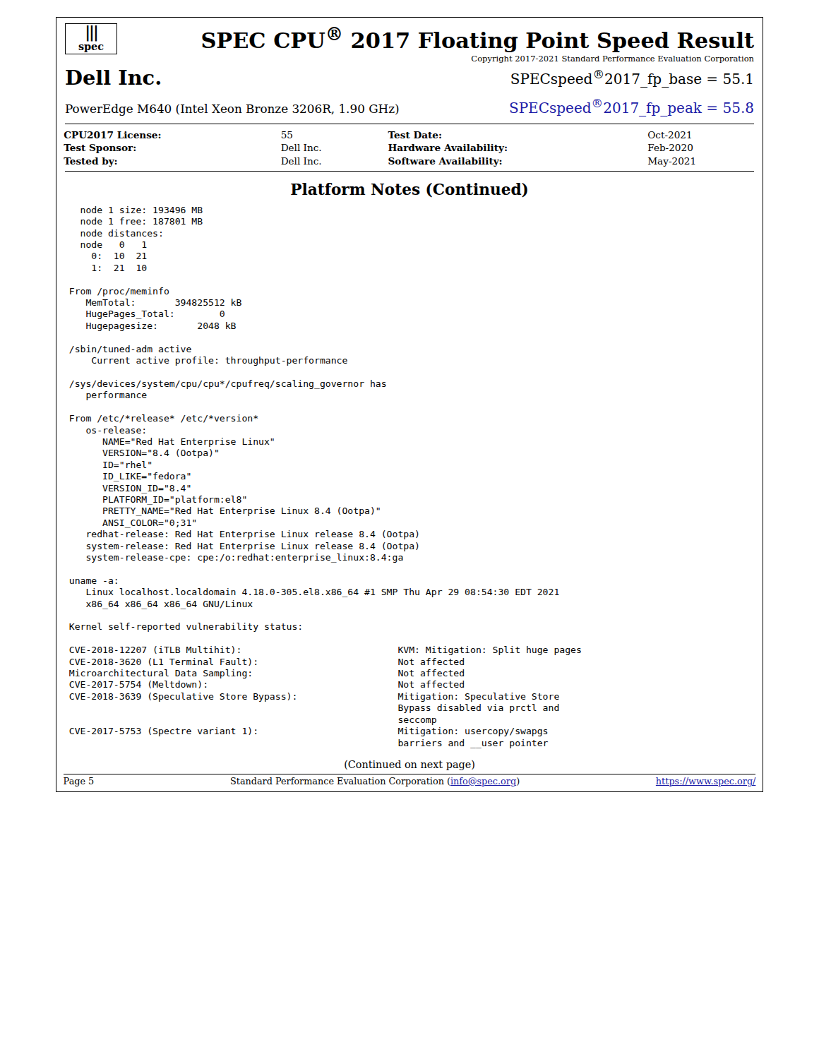||| spec
SPEC CPU® 2017 Floating Point Speed Result
Copyright 2017-2021 Standard Performance Evaluation Corporation
Dell Inc.
SPECspeed®2017_fp_base = 55.1
PowerEdge M640 (Intel Xeon Bronze 3206R, 1.90 GHz)
SPECspeed®2017_fp_peak = 55.8
| CPU2017 License: | 55 | Test Date: | Oct-2021 |
| Test Sponsor: | Dell Inc. | Hardware Availability: | Feb-2020 |
| Tested by: | Dell Inc. | Software Availability: | May-2021 |
Platform Notes (Continued)
   node 1 size: 193496 MB
   node 1 free: 187801 MB
   node distances:
   node   0   1
     0:  10  21
     1:  21  10

 From /proc/meminfo
    MemTotal:       394825512 kB
    HugePages_Total:        0
    Hugepagesize:       2048 kB

 /sbin/tuned-adm active
     Current active profile: throughput-performance

 /sys/devices/system/cpu/cpu*/cpufreq/scaling_governor has
    performance

 From /etc/*release* /etc/*version*
    os-release:
       NAME="Red Hat Enterprise Linux"
       VERSION="8.4 (Ootpa)"
       ID="rhel"
       ID_LIKE="fedora"
       VERSION_ID="8.4"
       PLATFORM_ID="platform:el8"
       PRETTY_NAME="Red Hat Enterprise Linux 8.4 (Ootpa)"
       ANSI_COLOR="0;31"
    redhat-release: Red Hat Enterprise Linux release 8.4 (Ootpa)
    system-release: Red Hat Enterprise Linux release 8.4 (Ootpa)
    system-release-cpe: cpe:/o:redhat:enterprise_linux:8.4:ga

 uname -a:
    Linux localhost.localdomain 4.18.0-305.el8.x86_64 #1 SMP Thu Apr 29 08:54:30 EDT 2021
    x86_64 x86_64 x86_64 GNU/Linux

 Kernel self-reported vulnerability status:

 CVE-2018-12207 (iTLB Multihit):                            KVM: Mitigation: Split huge pages
 CVE-2018-3620 (L1 Terminal Fault):                         Not affected
 Microarchitectural Data Sampling:                          Not affected
 CVE-2017-5754 (Meltdown):                                  Not affected
 CVE-2018-3639 (Speculative Store Bypass):                  Mitigation: Speculative Store
                                                            Bypass disabled via prctl and
                                                            seccomp
 CVE-2017-5753 (Spectre variant 1):                         Mitigation: usercopy/swapgs
                                                            barriers and __user pointer
(Continued on next page)
Page 5 Standard Performance Evaluation Corporation (info@spec.org) https://www.spec.org/